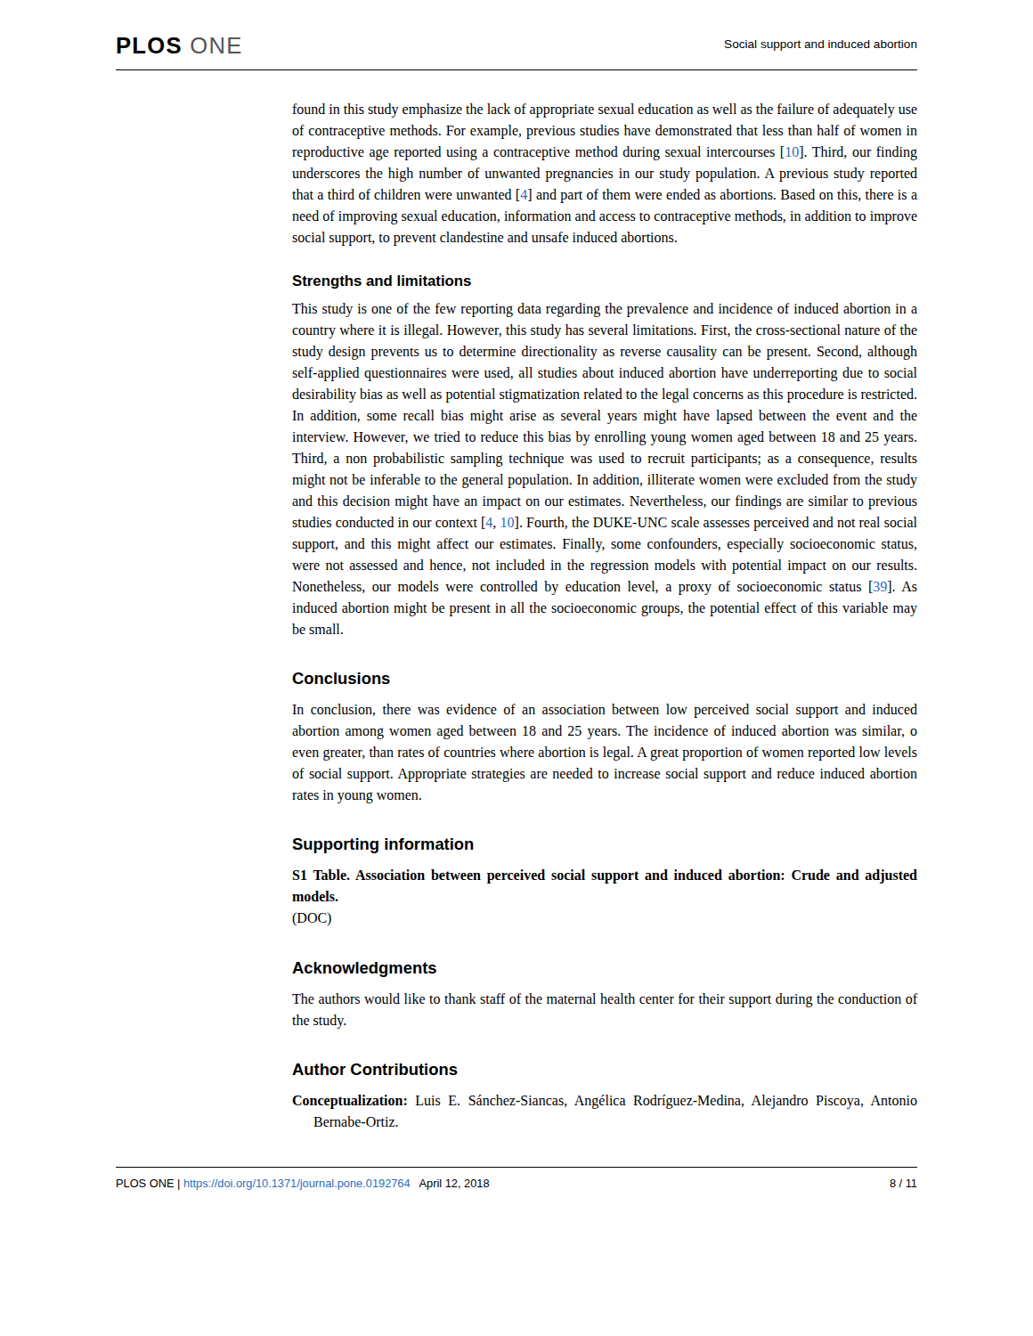PLOS ONE
Social support and induced abortion
found in this study emphasize the lack of appropriate sexual education as well as the failure of adequately use of contraceptive methods. For example, previous studies have demonstrated that less than half of women in reproductive age reported using a contraceptive method during sexual intercourses [10]. Third, our finding underscores the high number of unwanted pregnancies in our study population. A previous study reported that a third of children were unwanted [4] and part of them were ended as abortions. Based on this, there is a need of improving sexual education, information and access to contraceptive methods, in addition to improve social support, to prevent clandestine and unsafe induced abortions.
Strengths and limitations
This study is one of the few reporting data regarding the prevalence and incidence of induced abortion in a country where it is illegal. However, this study has several limitations. First, the cross-sectional nature of the study design prevents us to determine directionality as reverse causality can be present. Second, although self-applied questionnaires were used, all studies about induced abortion have underreporting due to social desirability bias as well as potential stigmatization related to the legal concerns as this procedure is restricted. In addition, some recall bias might arise as several years might have lapsed between the event and the interview. However, we tried to reduce this bias by enrolling young women aged between 18 and 25 years. Third, a non probabilistic sampling technique was used to recruit participants; as a consequence, results might not be inferable to the general population. In addition, illiterate women were excluded from the study and this decision might have an impact on our estimates. Nevertheless, our findings are similar to previous studies conducted in our context [4, 10]. Fourth, the DUKE-UNC scale assesses perceived and not real social support, and this might affect our estimates. Finally, some confounders, especially socioeconomic status, were not assessed and hence, not included in the regression models with potential impact on our results. Nonetheless, our models were controlled by education level, a proxy of socioeconomic status [39]. As induced abortion might be present in all the socioeconomic groups, the potential effect of this variable may be small.
Conclusions
In conclusion, there was evidence of an association between low perceived social support and induced abortion among women aged between 18 and 25 years. The incidence of induced abortion was similar, o even greater, than rates of countries where abortion is legal. A great proportion of women reported low levels of social support. Appropriate strategies are needed to increase social support and reduce induced abortion rates in young women.
Supporting information
S1 Table. Association between perceived social support and induced abortion: Crude and adjusted models.
(DOC)
Acknowledgments
The authors would like to thank staff of the maternal health center for their support during the conduction of the study.
Author Contributions
Conceptualization: Luis E. Sánchez-Siancas, Angélica Rodríguez-Medina, Alejandro Piscoya, Antonio Bernabe-Ortiz.
PLOS ONE | https://doi.org/10.1371/journal.pone.0192764 April 12, 2018
8 / 11